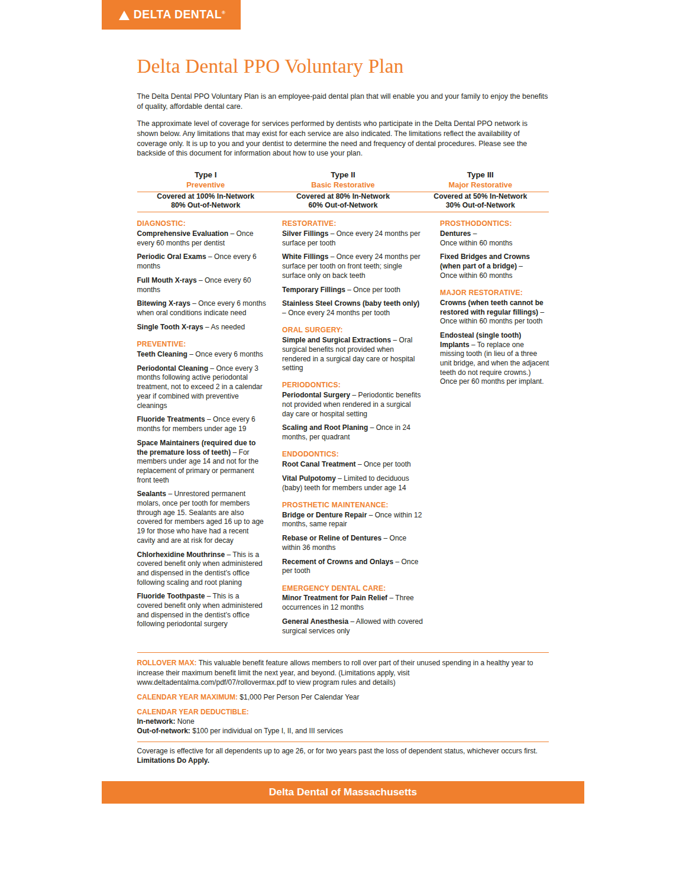DELTA DENTAL®
Delta Dental PPO Voluntary Plan
The Delta Dental PPO Voluntary Plan is an employee-paid dental plan that will enable you and your family to enjoy the benefits of quality, affordable dental care.
The approximate level of coverage for services performed by dentists who participate in the Delta Dental PPO network is shown below. Any limitations that may exist for each service are also indicated. The limitations reflect the availability of coverage only. It is up to you and your dentist to determine the need and frequency of dental procedures. Please see the backside of this document for information about how to use your plan.
| Type I | Type II | Type III |
| Preventive | Basic Restorative | Major Restorative |
| Covered at 100% In-Network 80% Out-of-Network | Covered at 80% In-Network 60% Out-of-Network | Covered at 50% In-Network 30% Out-of-Network |
DIAGNOSTIC:
Comprehensive Evaluation – Once every 60 months per dentist
Periodic Oral Exams – Once every 6 months
Full Mouth X-rays – Once every 60 months
Bitewing X-rays – Once every 6 months when oral conditions indicate need
Single Tooth X-rays – As needed
PREVENTIVE:
Teeth Cleaning – Once every 6 months
Periodontal Cleaning – Once every 3 months following active periodontal treatment, not to exceed 2 in a calendar year if combined with preventive cleanings
Fluoride Treatments – Once every 6 months for members under age 19
Space Maintainers (required due to the premature loss of teeth) – For members under age 14 and not for the replacement of primary or permanent front teeth
Sealants – Unrestored permanent molars, once per tooth for members through age 15. Sealants are also covered for members aged 16 up to age 19 for those who have had a recent cavity and are at risk for decay
Chlorhexidine Mouthrinse – This is a covered benefit only when administered and dispensed in the dentist’s office following scaling and root planing
Fluoride Toothpaste – This is a covered benefit only when administered and dispensed in the dentist’s office following periodontal surgery
RESTORATIVE:
Silver Fillings – Once every 24 months per surface per tooth
White Fillings – Once every 24 months per surface per tooth on front teeth; single surface only on back teeth
Temporary Fillings – Once per tooth
Stainless Steel Crowns (baby teeth only) – Once every 24 months per tooth
ORAL SURGERY:
Simple and Surgical Extractions – Oral surgical benefits not provided when rendered in a surgical day care or hospital setting
PERIODONTICS:
Periodontal Surgery – Periodontic benefits not provided when rendered in a surgical day care or hospital setting
Scaling and Root Planing – Once in 24 months, per quadrant
ENDODONTICS:
Root Canal Treatment – Once per tooth
Vital Pulpotomy – Limited to deciduous (baby) teeth for members under age 14
PROSTHETIC MAINTENANCE:
Bridge or Denture Repair – Once within 12 months, same repair
Rebase or Reline of Dentures – Once within 36 months
Recement of Crowns and Onlays – Once per tooth
EMERGENCY DENTAL CARE:
Minor Treatment for Pain Relief – Three occurrences in 12 months
General Anesthesia – Allowed with covered surgical services only
PROSTHODONTICS:
Dentures –
Once within 60 months
Fixed Bridges and Crowns (when part of a bridge) –
Once within 60 months
MAJOR RESTORATIVE:
Crowns (when teeth cannot be restored with regular fillings) – Once within 60 months per tooth
Endosteal (single tooth) Implants – To replace one missing tooth (in lieu of a three unit bridge, and when the adjacent teeth do not require crowns.) Once per 60 months per implant.
ROLLOVER MAX: This valuable benefit feature allows members to roll over part of their unused spending in a healthy year to increase their maximum benefit limit the next year, and beyond. (Limitations apply, visit www.deltadentalma.com/pdf/07/rollovermax.pdf to view program rules and details)
CALENDAR YEAR MAXIMUM: $1,000 Per Person Per Calendar Year
CALENDAR YEAR DEDUCTIBLE:
In-network: None
Out-of-network: $100 per individual on Type I, II, and III services
Coverage is effective for all dependents up to age 26, or for two years past the loss of dependent status, whichever occurs first. Limitations Do Apply.
Delta Dental of Massachusetts